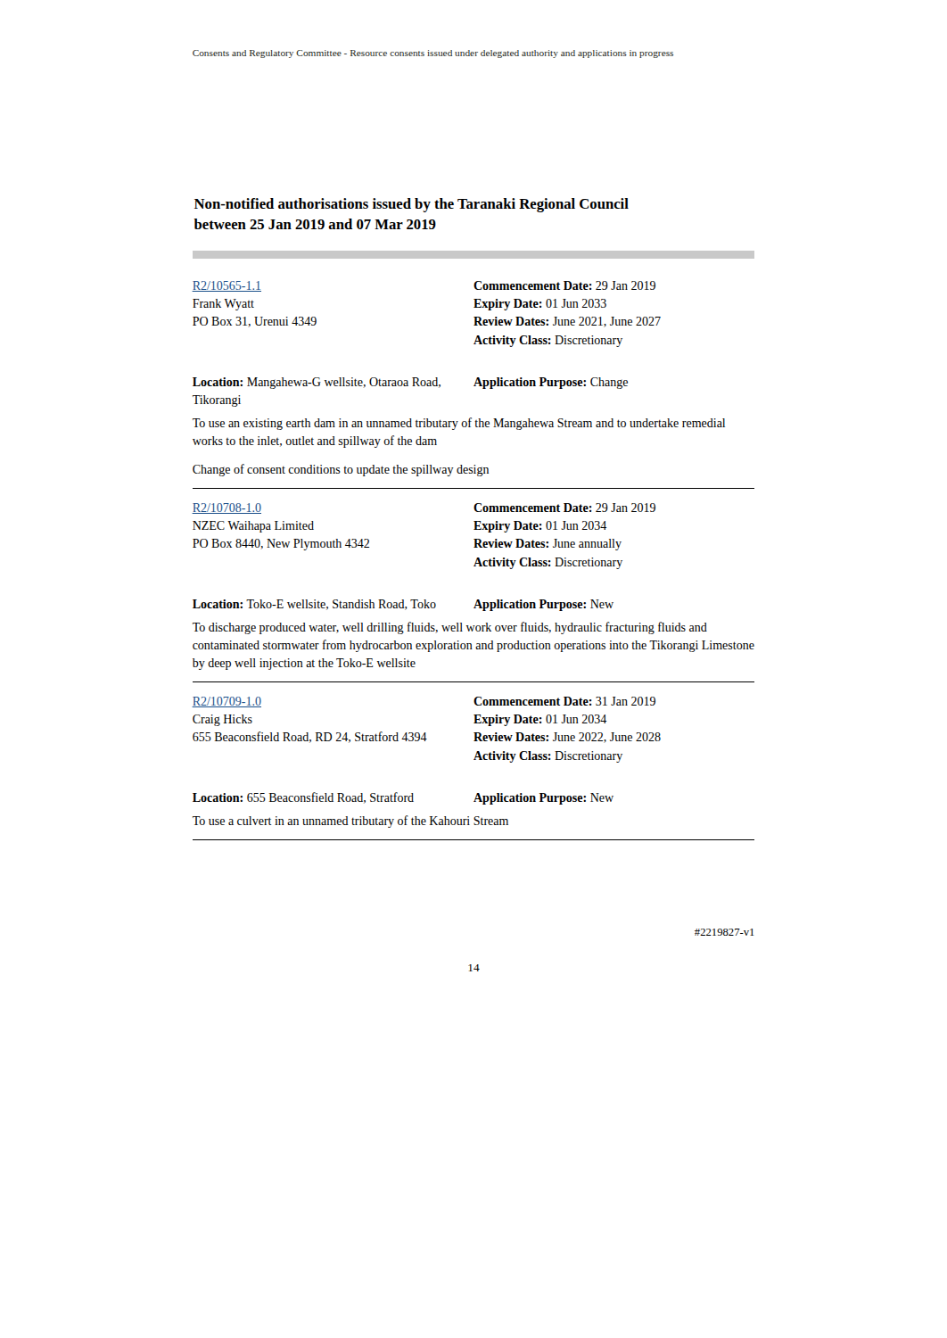Consents and Regulatory Committee - Resource consents issued under delegated authority and applications in progress
Non-notified authorisations issued by the Taranaki Regional Council
between 25 Jan 2019 and 07 Mar 2019
| R2/10565-1.1 Frank Wyatt PO Box 31, Urenui 4349 | Commencement Date: 29 Jan 2019 Expiry Date: 01 Jun 2033 Review Dates: June 2021, June 2027 Activity Class: Discretionary |
| Location: Mangahewa-G wellsite, Otaraoa Road, Tikorangi | Application Purpose: Change |
To use an existing earth dam in an unnamed tributary of the Mangahewa Stream and to undertake remedial works to the inlet, outlet and spillway of the dam
Change of consent conditions to update the spillway design
| R2/10708-1.0 NZEC Waihapa Limited PO Box 8440, New Plymouth 4342 | Commencement Date: 29 Jan 2019 Expiry Date: 01 Jun 2034 Review Dates: June annually Activity Class: Discretionary |
| Location: Toko-E wellsite, Standish Road, Toko | Application Purpose: New |
To discharge produced water, well drilling fluids, well work over fluids, hydraulic fracturing fluids and contaminated stormwater from hydrocarbon exploration and production operations into the Tikorangi Limestone by deep well injection at the Toko-E wellsite
| R2/10709-1.0 Craig Hicks 655 Beaconsfield Road, RD 24, Stratford 4394 | Commencement Date: 31 Jan 2019 Expiry Date: 01 Jun 2034 Review Dates: June 2022, June 2028 Activity Class: Discretionary |
| Location: 655 Beaconsfield Road, Stratford | Application Purpose: New |
To use a culvert in an unnamed tributary of the Kahouri Stream
#2219827-v1
14